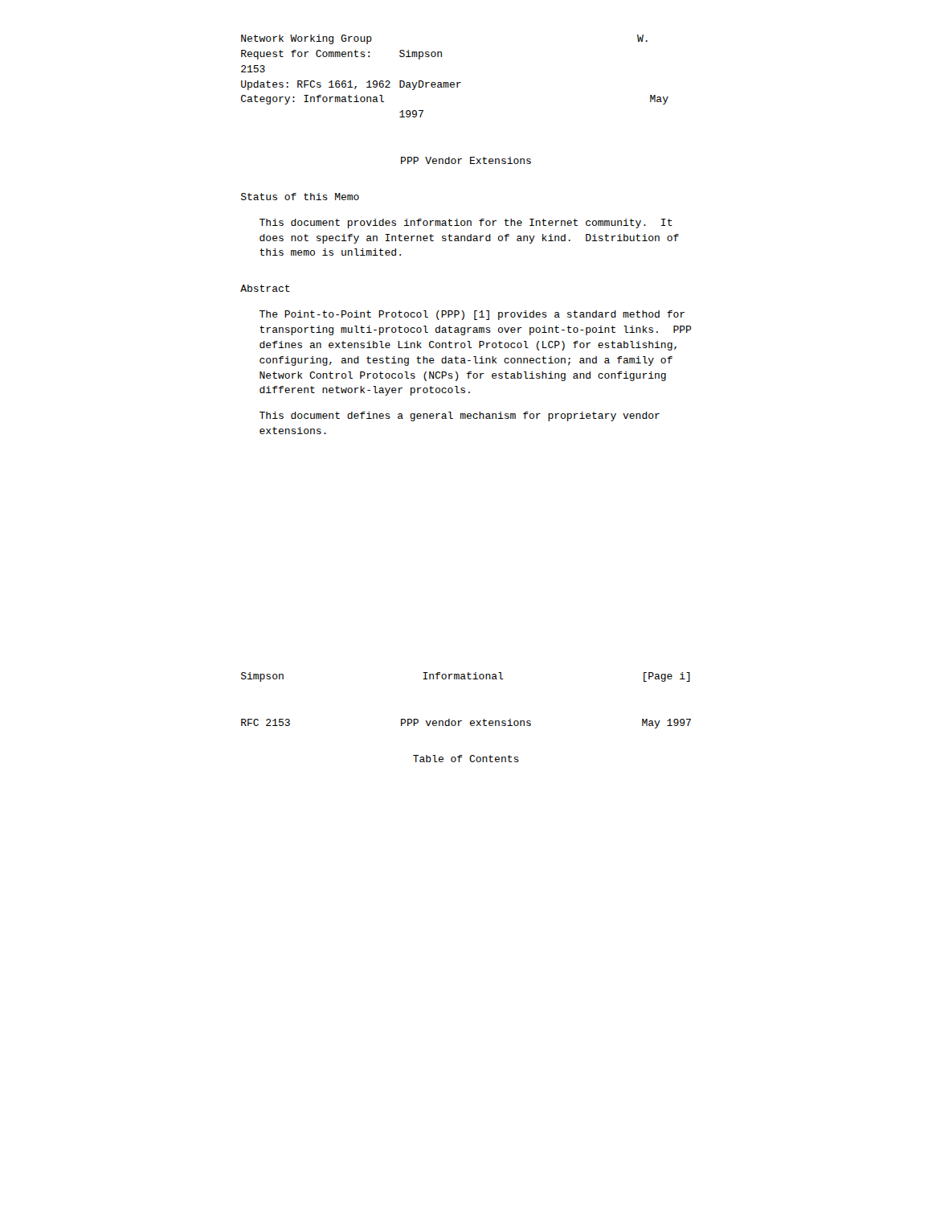Network Working Group
Request for Comments: 2153
Updates: RFCs 1661, 1962
Category: Informational
                                      W. Simpson
                                      DayDreamer
                                        May 1997
PPP Vendor Extensions
Status of this Memo
This document provides information for the Internet community.  It
does not specify an Internet standard of any kind.  Distribution of
this memo is unlimited.
Abstract
The Point-to-Point Protocol (PPP) [1] provides a standard method for
transporting multi-protocol datagrams over point-to-point links.  PPP
defines an extensible Link Control Protocol (LCP) for establishing,
configuring, and testing the data-link connection; and a family of
Network Control Protocols (NCPs) for establishing and configuring
different network-layer protocols.
This document defines a general mechanism for proprietary vendor
extensions.
Simpson
Informational
[Page i]
RFC 2153
PPP vendor extensions
May 1997
Table of Contents